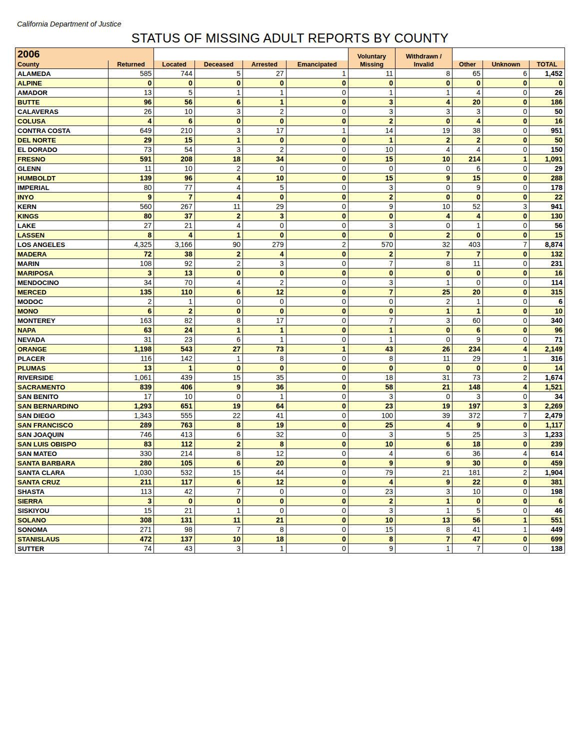California Department of Justice
STATUS OF MISSING ADULT REPORTS BY COUNTY
| 2006 | | | | | Voluntary | Withdrawn / | | | |
| --- | --- | --- | --- | --- | --- | --- | --- | --- | --- |
| County | Returned | Located | Deceased | Arrested | Emancipated | Missing | Invalid | Other | Unknown | TOTAL |
| ALAMEDA | 585 | 744 | 5 | 27 | 1 | 11 | 8 | 65 | 6 | 1,452 |
| ALPINE | 0 | 0 | 0 | 0 | 0 | 0 | 0 | 0 | 0 | 0 |
| AMADOR | 13 | 5 | 1 | 1 | 0 | 1 | 1 | 4 | 0 | 26 |
| BUTTE | 96 | 56 | 6 | 1 | 0 | 3 | 4 | 20 | 0 | 186 |
| CALAVERAS | 26 | 10 | 3 | 2 | 0 | 3 | 3 | 3 | 0 | 50 |
| COLUSA | 4 | 6 | 0 | 0 | 0 | 2 | 0 | 4 | 0 | 16 |
| CONTRA COSTA | 649 | 210 | 3 | 17 | 1 | 14 | 19 | 38 | 0 | 951 |
| DEL NORTE | 29 | 15 | 1 | 0 | 0 | 1 | 2 | 2 | 0 | 50 |
| EL DORADO | 73 | 54 | 3 | 2 | 0 | 10 | 4 | 4 | 0 | 150 |
| FRESNO | 591 | 208 | 18 | 34 | 0 | 15 | 10 | 214 | 1 | 1,091 |
| GLENN | 11 | 10 | 2 | 0 | 0 | 0 | 0 | 6 | 0 | 29 |
| HUMBOLDT | 139 | 96 | 4 | 10 | 0 | 15 | 9 | 15 | 0 | 288 |
| IMPERIAL | 80 | 77 | 4 | 5 | 0 | 3 | 0 | 9 | 0 | 178 |
| INYO | 9 | 7 | 4 | 0 | 0 | 2 | 0 | 0 | 0 | 22 |
| KERN | 560 | 267 | 11 | 29 | 0 | 9 | 10 | 52 | 3 | 941 |
| KINGS | 80 | 37 | 2 | 3 | 0 | 0 | 4 | 4 | 0 | 130 |
| LAKE | 27 | 21 | 4 | 0 | 0 | 3 | 0 | 1 | 0 | 56 |
| LASSEN | 8 | 4 | 1 | 0 | 0 | 0 | 2 | 0 | 0 | 15 |
| LOS ANGELES | 4,325 | 3,166 | 90 | 279 | 2 | 570 | 32 | 403 | 7 | 8,874 |
| MADERA | 72 | 38 | 2 | 4 | 0 | 2 | 7 | 7 | 0 | 132 |
| MARIN | 108 | 92 | 2 | 3 | 0 | 7 | 8 | 11 | 0 | 231 |
| MARIPOSA | 3 | 13 | 0 | 0 | 0 | 0 | 0 | 0 | 0 | 16 |
| MENDOCINO | 34 | 70 | 4 | 2 | 0 | 3 | 1 | 0 | 0 | 114 |
| MERCED | 135 | 110 | 6 | 12 | 0 | 7 | 25 | 20 | 0 | 315 |
| MODOC | 2 | 1 | 0 | 0 | 0 | 0 | 2 | 1 | 0 | 6 |
| MONO | 6 | 2 | 0 | 0 | 0 | 0 | 1 | 1 | 0 | 10 |
| MONTEREY | 163 | 82 | 8 | 17 | 0 | 7 | 3 | 60 | 0 | 340 |
| NAPA | 63 | 24 | 1 | 1 | 0 | 1 | 0 | 6 | 0 | 96 |
| NEVADA | 31 | 23 | 6 | 1 | 0 | 1 | 0 | 9 | 0 | 71 |
| ORANGE | 1,198 | 543 | 27 | 73 | 1 | 43 | 26 | 234 | 4 | 2,149 |
| PLACER | 116 | 142 | 1 | 8 | 0 | 8 | 11 | 29 | 1 | 316 |
| PLUMAS | 13 | 1 | 0 | 0 | 0 | 0 | 0 | 0 | 0 | 14 |
| RIVERSIDE | 1,061 | 439 | 15 | 35 | 0 | 18 | 31 | 73 | 2 | 1,674 |
| SACRAMENTO | 839 | 406 | 9 | 36 | 0 | 58 | 21 | 148 | 4 | 1,521 |
| SAN BENITO | 17 | 10 | 0 | 1 | 0 | 3 | 0 | 3 | 0 | 34 |
| SAN BERNARDINO | 1,293 | 651 | 19 | 64 | 0 | 23 | 19 | 197 | 3 | 2,269 |
| SAN DIEGO | 1,343 | 555 | 22 | 41 | 0 | 100 | 39 | 372 | 7 | 2,479 |
| SAN FRANCISCO | 289 | 763 | 8 | 19 | 0 | 25 | 4 | 9 | 0 | 1,117 |
| SAN JOAQUIN | 746 | 413 | 6 | 32 | 0 | 3 | 5 | 25 | 3 | 1,233 |
| SAN LUIS OBISPO | 83 | 112 | 2 | 8 | 0 | 10 | 6 | 18 | 0 | 239 |
| SAN MATEO | 330 | 214 | 8 | 12 | 0 | 4 | 6 | 36 | 4 | 614 |
| SANTA BARBARA | 280 | 105 | 6 | 20 | 0 | 9 | 9 | 30 | 0 | 459 |
| SANTA CLARA | 1,030 | 532 | 15 | 44 | 0 | 79 | 21 | 181 | 2 | 1,904 |
| SANTA CRUZ | 211 | 117 | 6 | 12 | 0 | 4 | 9 | 22 | 0 | 381 |
| SHASTA | 113 | 42 | 7 | 0 | 0 | 23 | 3 | 10 | 0 | 198 |
| SIERRA | 3 | 0 | 0 | 0 | 0 | 2 | 1 | 0 | 0 | 6 |
| SISKIYOU | 15 | 21 | 1 | 0 | 0 | 3 | 1 | 5 | 0 | 46 |
| SOLANO | 308 | 131 | 11 | 21 | 0 | 10 | 13 | 56 | 1 | 551 |
| SONOMA | 271 | 98 | 7 | 8 | 0 | 15 | 8 | 41 | 1 | 449 |
| STANISLAUS | 472 | 137 | 10 | 18 | 0 | 8 | 7 | 47 | 0 | 699 |
| SUTTER | 74 | 43 | 3 | 1 | 0 | 9 | 1 | 7 | 0 | 138 |